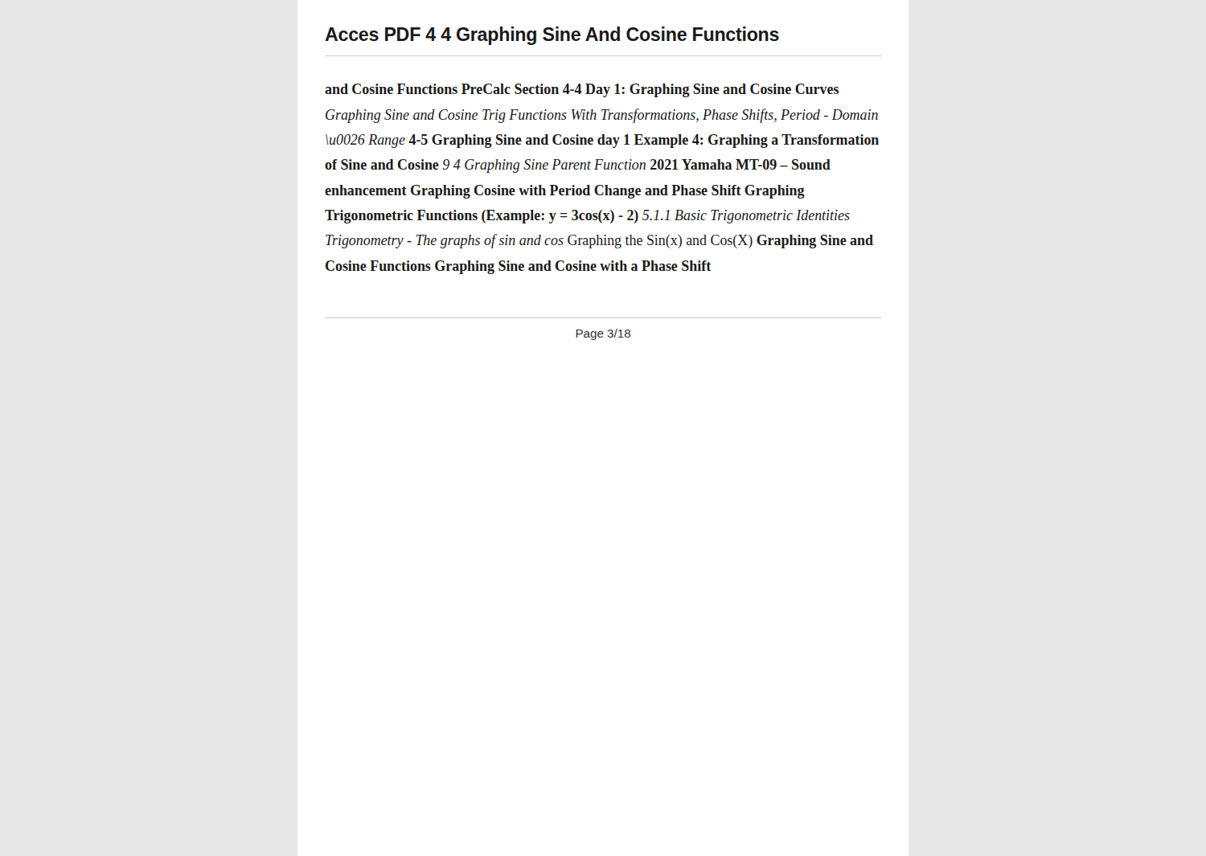Acces PDF 4 4 Graphing Sine And Cosine Functions
and Cosine Functions PreCalc Section 4-4 Day 1: Graphing Sine and Cosine Curves Graphing Sine and Cosine Trig Functions With Transformations, Phase Shifts, Period - Domain \u0026 Range 4-5 Graphing Sine and Cosine day 1 Example 4: Graphing a Transformation of Sine and Cosine 9 4 Graphing Sine Parent Function 2021 Yamaha MT-09 – Sound enhancement Graphing Cosine with Period Change and Phase Shift Graphing Trigonometric Functions (Example: y = 3cos(x) - 2) 5.1.1 Basic Trigonometric Identities Trigonometry - The graphs of sin and cos Graphing the Sin(x) and Cos(X) Graphing Sine and Cosine Functions Graphing Sine and Cosine with a Phase Shift
Page 3/18